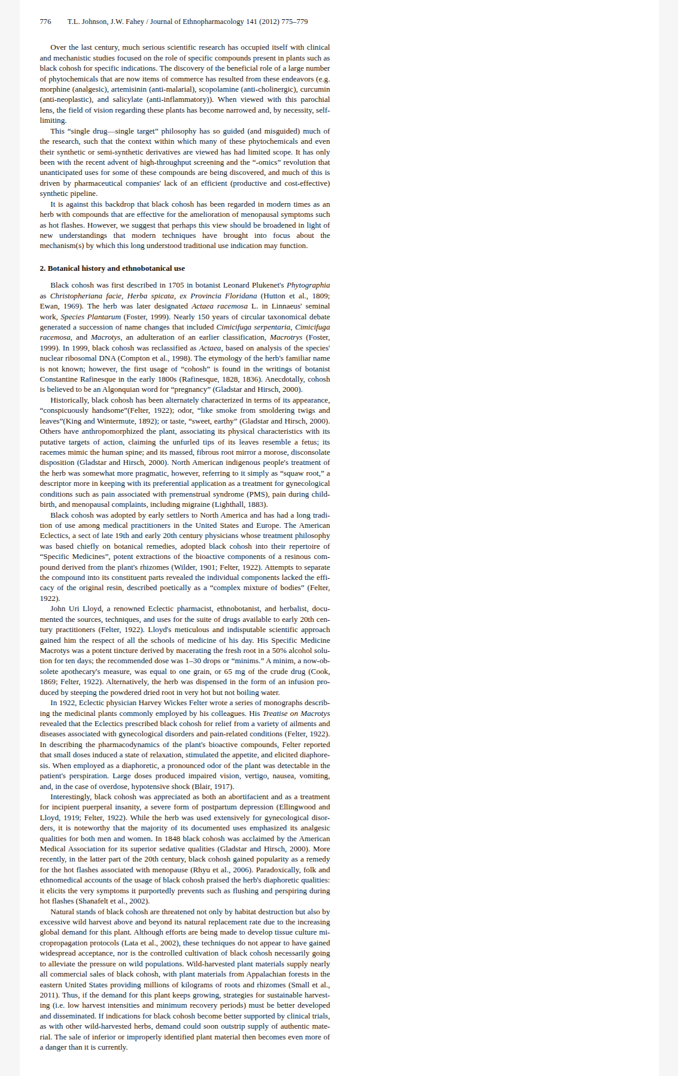776 T.L. Johnson, J.W. Fahey / Journal of Ethnopharmacology 141 (2012) 775–779
Over the last century, much serious scientific research has occupied itself with clinical and mechanistic studies focused on the role of specific compounds present in plants such as black cohosh for specific indications. The discovery of the beneficial role of a large number of phytochemicals that are now items of commerce has resulted from these endeavors (e.g. morphine (analgesic), artemisinin (anti-malarial), scopolamine (anti-cholinergic), curcumin (anti-neoplastic), and salicylate (anti-inflammatory)). When viewed with this parochial lens, the field of vision regarding these plants has become narrowed and, by necessity, self-limiting.
This “single drug—single target” philosophy has so guided (and misguided) much of the research, such that the context within which many of these phytochemicals and even their synthetic or semi-synthetic derivatives are viewed has had limited scope. It has only been with the recent advent of high-throughput screening and the “-omics” revolution that unanticipated uses for some of these compounds are being discovered, and much of this is driven by pharmaceutical companies' lack of an efficient (productive and cost-effective) synthetic pipeline.
It is against this backdrop that black cohosh has been regarded in modern times as an herb with compounds that are effective for the amelioration of menopausal symptoms such as hot flashes. However, we suggest that perhaps this view should be broadened in light of new understandings that modern techniques have brought into focus about the mechanism(s) by which this long understood traditional use indication may function.
2. Botanical history and ethnobotanical use
Black cohosh was first described in 1705 in botanist Leonard Plukenet's Phytographia as Christopheriana facie, Herba spicata, ex Provincia Floridana (Hutton et al., 1809; Ewan, 1969). The herb was later designated Actaea racemosa L. in Linnaeus' seminal work, Species Plantarum (Foster, 1999). Nearly 150 years of circular taxonomical debate generated a succession of name changes that included Cimicifuga serpentaria, Cimicifuga racemosa, and Macrotys, an adulteration of an earlier classification, Macrotrys (Foster, 1999). In 1999, black cohosh was reclassified as Actaea, based on analysis of the species' nuclear ribosomal DNA (Compton et al., 1998). The etymology of the herb's familiar name is not known; however, the first usage of “cohosh” is found in the writings of botanist Constantine Rafinesque in the early 1800s (Rafinesque, 1828, 1836). Anecdotally, cohosh is believed to be an Algonquian word for “pregnancy” (Gladstar and Hirsch, 2000).
Historically, black cohosh has been alternately characterized in terms of its appearance, “conspicuously handsome”(Felter, 1922); odor, “like smoke from smoldering twigs and leaves”(King and Wintermute, 1892); or taste, “sweet, earthy” (Gladstar and Hirsch, 2000). Others have anthropomorphized the plant, associating its physical characteristics with its putative targets of action, claiming the unfurled tips of its leaves resemble a fetus; its racemes mimic the human spine; and its massed, fibrous root mirror a morose, disconsolate disposition (Gladstar and Hirsch, 2000). North American indigenous people's treatment of the herb was somewhat more pragmatic, however, referring to it simply as “squaw root,” a descriptor more in keeping with its preferential application as a treatment for gynecological conditions such as pain associated with premenstrual syndrome (PMS), pain during childbirth, and menopausal complaints, including migraine (Lighthall, 1883).
Black cohosh was adopted by early settlers to North America and has had a long tradition of use among medical practitioners in the United States and Europe. The American Eclectics, a sect of late 19th and early 20th century physicians whose treatment philosophy was based chiefly on botanical remedies, adopted black cohosh into their repertoire of “Specific Medicines”, potent extractions of the bioactive components of a resinous compound derived from the plant's rhizomes (Wilder, 1901; Felter, 1922). Attempts to separate the compound into its constituent parts revealed the individual components lacked the efficacy of the original resin, described poetically as a “complex mixture of bodies” (Felter, 1922).
John Uri Lloyd, a renowned Eclectic pharmacist, ethnobotanist, and herbalist, documented the sources, techniques, and uses for the suite of drugs available to early 20th century practitioners (Felter, 1922). Lloyd's meticulous and indisputable scientific approach gained him the respect of all the schools of medicine of his day. His Specific Medicine Macrotys was a potent tincture derived by macerating the fresh root in a 50% alcohol solution for ten days; the recommended dose was 1–30 drops or “minims.” A minim, a now-obsolete apothecary's measure, was equal to one grain, or 65 mg of the crude drug (Cook, 1869; Felter, 1922). Alternatively, the herb was dispensed in the form of an infusion produced by steeping the powdered dried root in very hot but not boiling water.
In 1922, Eclectic physician Harvey Wickes Felter wrote a series of monographs describing the medicinal plants commonly employed by his colleagues. His Treatise on Macrotys revealed that the Eclectics prescribed black cohosh for relief from a variety of ailments and diseases associated with gynecological disorders and pain-related conditions (Felter, 1922). In describing the pharmacodynamics of the plant's bioactive compounds, Felter reported that small doses induced a state of relaxation, stimulated the appetite, and elicited diaphoresis. When employed as a diaphoretic, a pronounced odor of the plant was detectable in the patient's perspiration. Large doses produced impaired vision, vertigo, nausea, vomiting, and, in the case of overdose, hypotensive shock (Blair, 1917).
Interestingly, black cohosh was appreciated as both an abortifacient and as a treatment for incipient puerperal insanity, a severe form of postpartum depression (Ellingwood and Lloyd, 1919; Felter, 1922). While the herb was used extensively for gynecological disorders, it is noteworthy that the majority of its documented uses emphasized its analgesic qualities for both men and women. In 1848 black cohosh was acclaimed by the American Medical Association for its superior sedative qualities (Gladstar and Hirsch, 2000). More recently, in the latter part of the 20th century, black cohosh gained popularity as a remedy for the hot flashes associated with menopause (Rhyu et al., 2006). Paradoxically, folk and ethnomedical accounts of the usage of black cohosh praised the herb's diaphoretic qualities: it elicits the very symptoms it purportedly prevents such as flushing and perspiring during hot flashes (Shanafelt et al., 2002).
Natural stands of black cohosh are threatened not only by habitat destruction but also by excessive wild harvest above and beyond its natural replacement rate due to the increasing global demand for this plant. Although efforts are being made to develop tissue culture micropropagation protocols (Lata et al., 2002), these techniques do not appear to have gained widespread acceptance, nor is the controlled cultivation of black cohosh necessarily going to alleviate the pressure on wild populations. Wild-harvested plant materials supply nearly all commercial sales of black cohosh, with plant materials from Appalachian forests in the eastern United States providing millions of kilograms of roots and rhizomes (Small et al., 2011). Thus, if the demand for this plant keeps growing, strategies for sustainable harvesting (i.e. low harvest intensities and minimum recovery periods) must be better developed and disseminated. If indications for black cohosh become better supported by clinical trials, as with other wild-harvested herbs, demand could soon outstrip supply of authentic material. The sale of inferior or improperly identified plant material then becomes even more of a danger than it is currently.